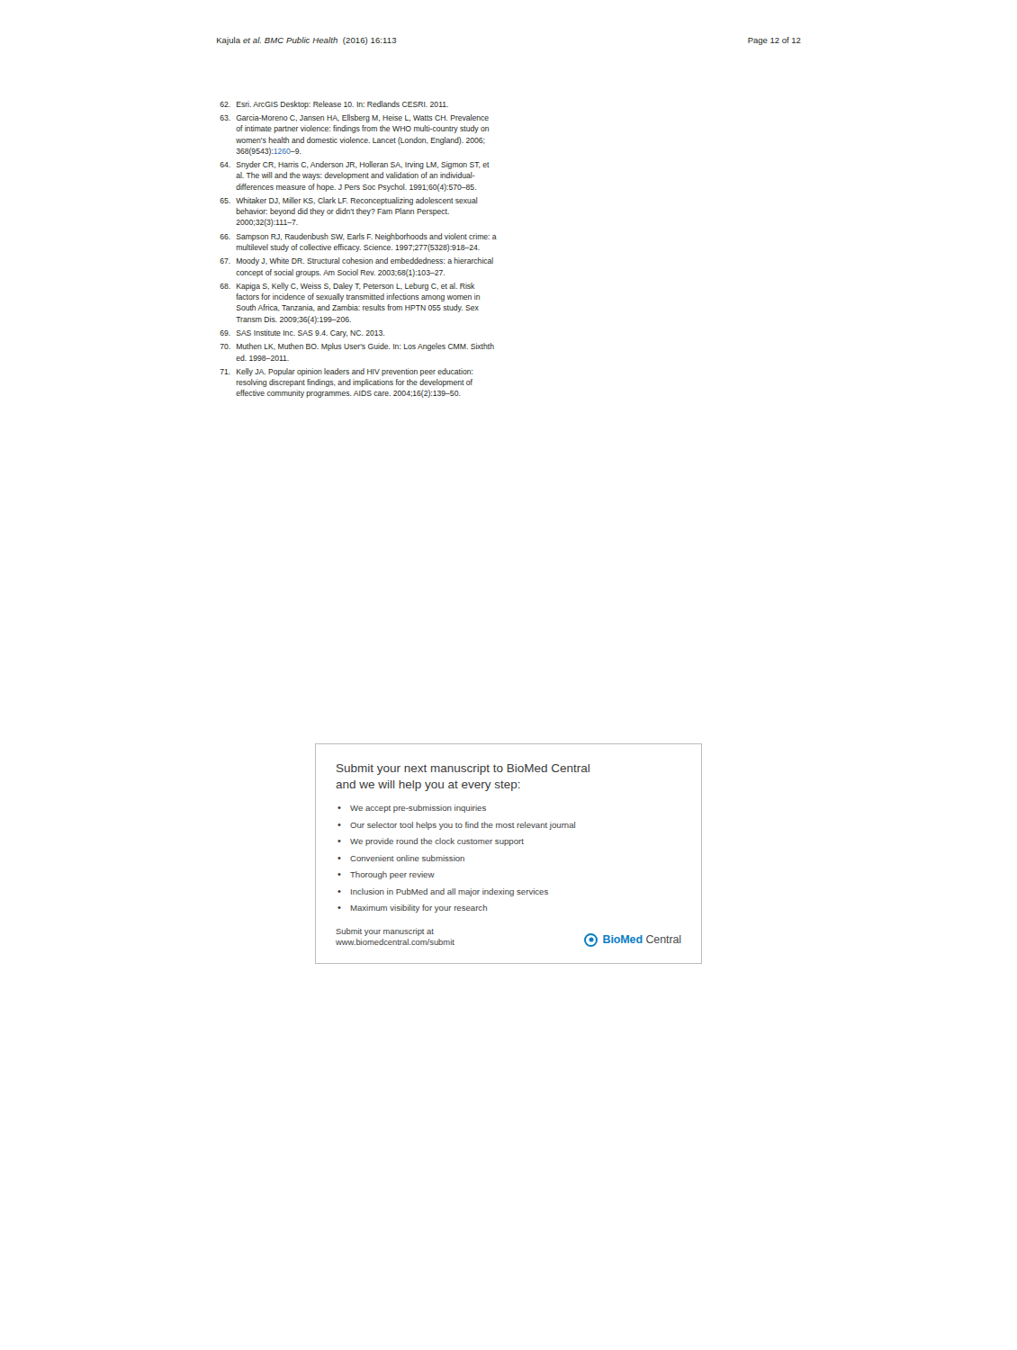Kajula et al. BMC Public Health (2016) 16:113
Page 12 of 12
62. Esri. ArcGIS Desktop: Release 10. In: Redlands CESRI. 2011.
63. Garcia-Moreno C, Jansen HA, Ellsberg M, Heise L, Watts CH. Prevalence of intimate partner violence: findings from the WHO multi-country study on women's health and domestic violence. Lancet (London, England). 2006; 368(9543):1260–9.
64. Snyder CR, Harris C, Anderson JR, Holleran SA, Irving LM, Sigmon ST, et al. The will and the ways: development and validation of an individual-differences measure of hope. J Pers Soc Psychol. 1991;60(4):570–85.
65. Whitaker DJ, Miller KS, Clark LF. Reconceptualizing adolescent sexual behavior: beyond did they or didn't they? Fam Plann Perspect. 2000;32(3):111–7.
66. Sampson RJ, Raudenbush SW, Earls F. Neighborhoods and violent crime: a multilevel study of collective efficacy. Science. 1997;277(5328):918–24.
67. Moody J, White DR. Structural cohesion and embeddedness: a hierarchical concept of social groups. Am Sociol Rev. 2003;68(1):103–27.
68. Kapiga S, Kelly C, Weiss S, Daley T, Peterson L, Leburg C, et al. Risk factors for incidence of sexually transmitted infections among women in South Africa, Tanzania, and Zambia: results from HPTN 055 study. Sex Transm Dis. 2009;36(4):199–206.
69. SAS Institute Inc. SAS 9.4. Cary, NC. 2013.
70. Muthen LK, Muthen BO. Mplus User's Guide. In: Los Angeles CMM. Sixthth ed. 1998–2011.
71. Kelly JA. Popular opinion leaders and HIV prevention peer education: resolving discrepant findings, and implications for the development of effective community programmes. AIDS care. 2004;16(2):139–50.
Submit your next manuscript to BioMed Central
and we will help you at every step:
We accept pre-submission inquiries
Our selector tool helps you to find the most relevant journal
We provide round the clock customer support
Convenient online submission
Thorough peer review
Inclusion in PubMed and all major indexing services
Maximum visibility for your research
Submit your manuscript at
www.biomedcentral.com/submit
BioMed Central